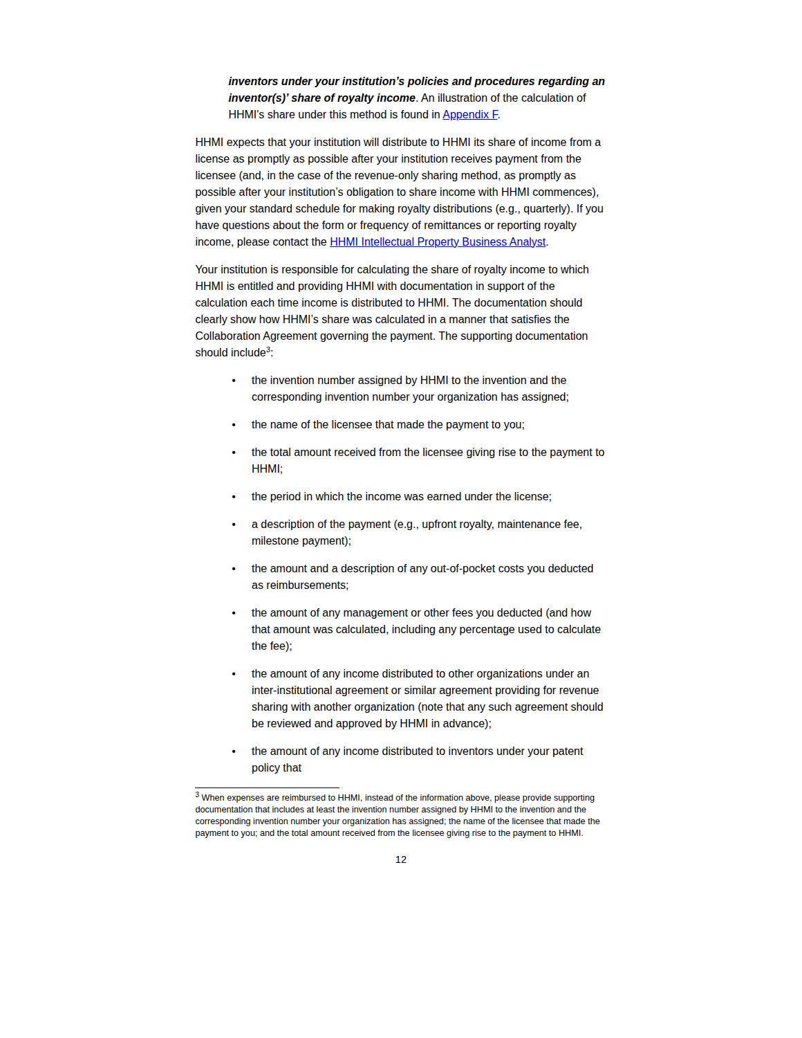inventors under your institution’s policies and procedures regarding an inventor(s)’ share of royalty income. An illustration of the calculation of HHMI's share under this method is found in Appendix F.
HHMI expects that your institution will distribute to HHMI its share of income from a license as promptly as possible after your institution receives payment from the licensee (and, in the case of the revenue-only sharing method, as promptly as possible after your institution’s obligation to share income with HHMI commences), given your standard schedule for making royalty distributions (e.g., quarterly). If you have questions about the form or frequency of remittances or reporting royalty income, please contact the HHMI Intellectual Property Business Analyst.
Your institution is responsible for calculating the share of royalty income to which HHMI is entitled and providing HHMI with documentation in support of the calculation each time income is distributed to HHMI. The documentation should clearly show how HHMI’s share was calculated in a manner that satisfies the Collaboration Agreement governing the payment. The supporting documentation should include3:
the invention number assigned by HHMI to the invention and the corresponding invention number your organization has assigned;
the name of the licensee that made the payment to you;
the total amount received from the licensee giving rise to the payment to HHMI;
the period in which the income was earned under the license;
a description of the payment (e.g., upfront royalty, maintenance fee, milestone payment);
the amount and a description of any out-of-pocket costs you deducted as reimbursements;
the amount of any management or other fees you deducted (and how that amount was calculated, including any percentage used to calculate the fee);
the amount of any income distributed to other organizations under an inter-institutional agreement or similar agreement providing for revenue sharing with another organization (note that any such agreement should be reviewed and approved by HHMI in advance);
the amount of any income distributed to inventors under your patent policy that
3 When expenses are reimbursed to HHMI, instead of the information above, please provide supporting documentation that includes at least the invention number assigned by HHMI to the invention and the corresponding invention number your organization has assigned; the name of the licensee that made the payment to you; and the total amount received from the licensee giving rise to the payment to HHMI.
12